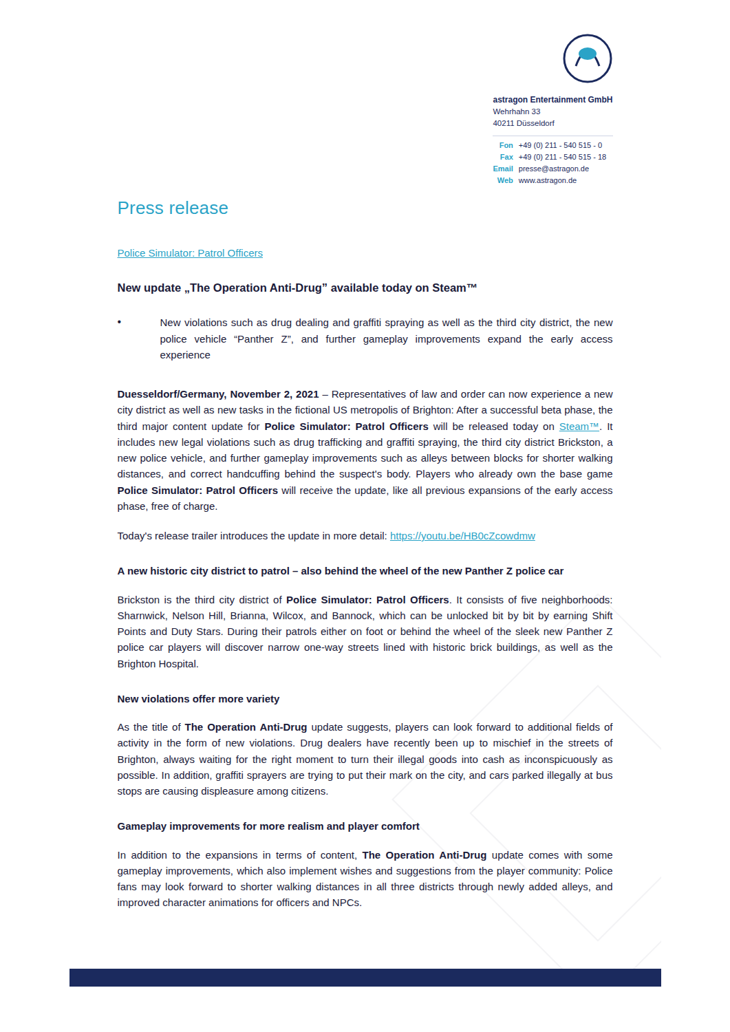astragon Entertainment GmbH
Wehrhahn 33
40211 Düsseldorf
| Fon | +49 (0) 211 - 540 515 - 0 |
| Fax | +49 (0) 211 - 540 515 - 18 |
| Email | presse@astragon.de |
| Web | www.astragon.de |
Press release
Police Simulator: Patrol Officers
New update „The Operation Anti-Drug” available today on Steam™
New violations such as drug dealing and graffiti spraying as well as the third city district, the new police vehicle “Panther Z”, and further gameplay improvements expand the early access experience
Duesseldorf/Germany, November 2, 2021 – Representatives of law and order can now experience a new city district as well as new tasks in the fictional US metropolis of Brighton: After a successful beta phase, the third major content update for Police Simulator: Patrol Officers will be released today on Steam™. It includes new legal violations such as drug trafficking and graffiti spraying, the third city district Brickston, a new police vehicle, and further gameplay improvements such as alleys between blocks for shorter walking distances, and correct handcuffing behind the suspect's body. Players who already own the base game Police Simulator: Patrol Officers will receive the update, like all previous expansions of the early access phase, free of charge.
Today's release trailer introduces the update in more detail: https://youtu.be/HB0cZcowdmw
A new historic city district to patrol – also behind the wheel of the new Panther Z police car
Brickston is the third city district of Police Simulator: Patrol Officers. It consists of five neighborhoods: Sharnwick, Nelson Hill, Brianna, Wilcox, and Bannock, which can be unlocked bit by bit by earning Shift Points and Duty Stars. During their patrols either on foot or behind the wheel of the sleek new Panther Z police car players will discover narrow one-way streets lined with historic brick buildings, as well as the Brighton Hospital.
New violations offer more variety
As the title of The Operation Anti-Drug update suggests, players can look forward to additional fields of activity in the form of new violations. Drug dealers have recently been up to mischief in the streets of Brighton, always waiting for the right moment to turn their illegal goods into cash as inconspicuously as possible. In addition, graffiti sprayers are trying to put their mark on the city, and cars parked illegally at bus stops are causing displeasure among citizens.
Gameplay improvements for more realism and player comfort
In addition to the expansions in terms of content, The Operation Anti-Drug update comes with some gameplay improvements, which also implement wishes and suggestions from the player community: Police fans may look forward to shorter walking distances in all three districts through newly added alleys, and improved character animations for officers and NPCs.